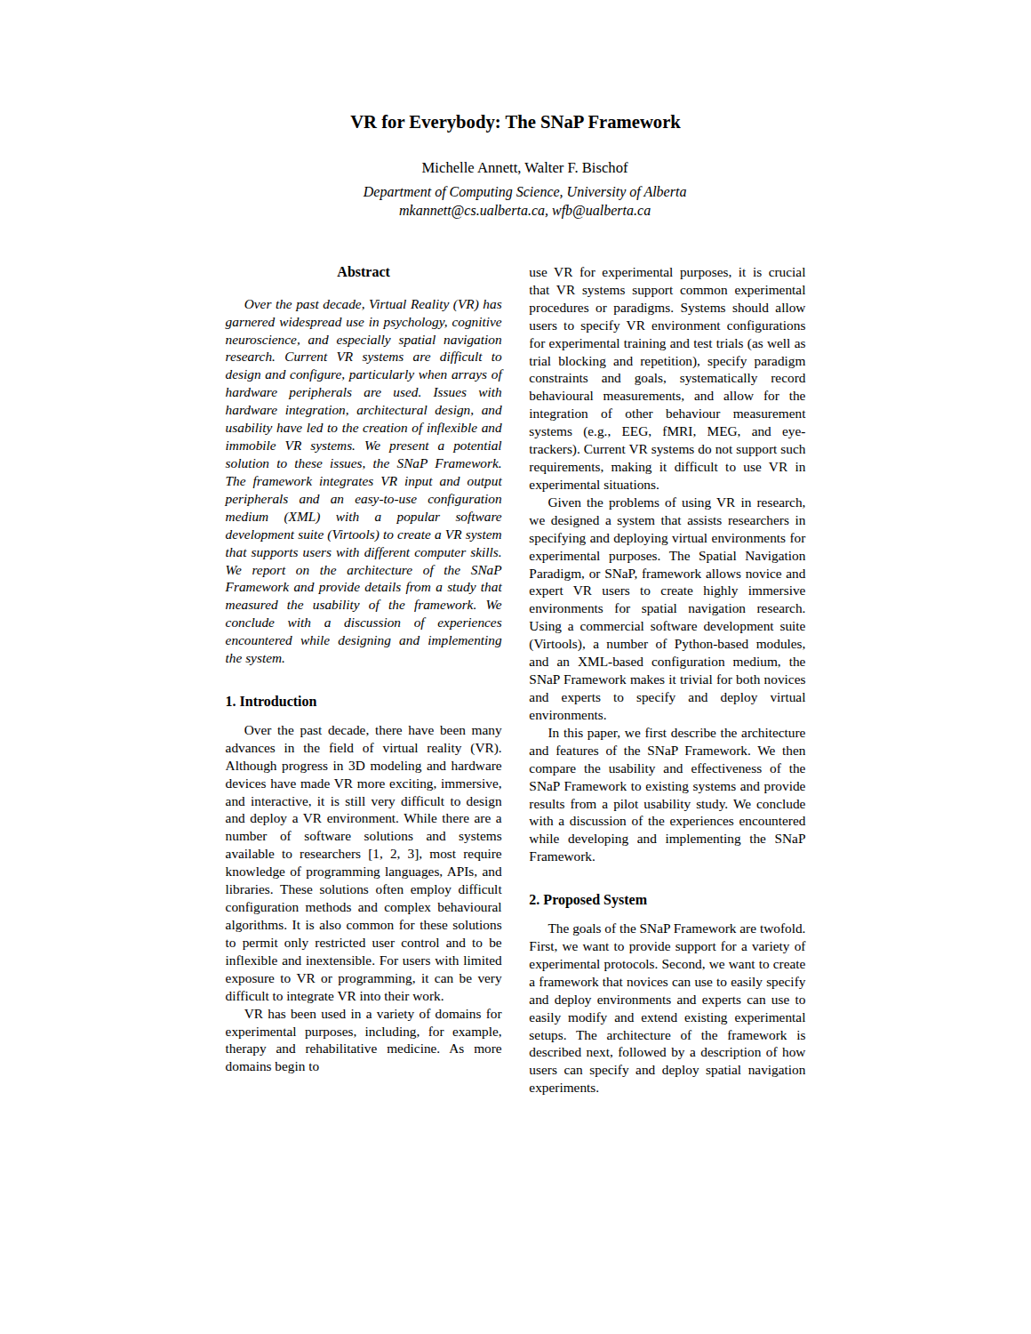VR for Everybody: The SNaP Framework
Michelle Annett, Walter F. Bischof
Department of Computing Science, University of Alberta
mkannett@cs.ualberta.ca, wfb@ualberta.ca
Abstract
Over the past decade, Virtual Reality (VR) has garnered widespread use in psychology, cognitive neuroscience, and especially spatial navigation research. Current VR systems are difficult to design and configure, particularly when arrays of hardware peripherals are used. Issues with hardware integration, architectural design, and usability have led to the creation of inflexible and immobile VR systems. We present a potential solution to these issues, the SNaP Framework. The framework integrates VR input and output peripherals and an easy-to-use configuration medium (XML) with a popular software development suite (Virtools) to create a VR system that supports users with different computer skills. We report on the architecture of the SNaP Framework and provide details from a study that measured the usability of the framework. We conclude with a discussion of experiences encountered while designing and implementing the system.
1. Introduction
Over the past decade, there have been many advances in the field of virtual reality (VR). Although progress in 3D modeling and hardware devices have made VR more exciting, immersive, and interactive, it is still very difficult to design and deploy a VR environment. While there are a number of software solutions and systems available to researchers [1, 2, 3], most require knowledge of programming languages, APIs, and libraries. These solutions often employ difficult configuration methods and complex behavioural algorithms. It is also common for these solutions to permit only restricted user control and to be inflexible and inextensible. For users with limited exposure to VR or programming, it can be very difficult to integrate VR into their work.
VR has been used in a variety of domains for experimental purposes, including, for example, therapy and rehabilitative medicine. As more domains begin to
use VR for experimental purposes, it is crucial that VR systems support common experimental procedures or paradigms. Systems should allow users to specify VR environment configurations for experimental training and test trials (as well as trial blocking and repetition), specify paradigm constraints and goals, systematically record behavioural measurements, and allow for the integration of other behaviour measurement systems (e.g., EEG, fMRI, MEG, and eye-trackers). Current VR systems do not support such requirements, making it difficult to use VR in experimental situations.
Given the problems of using VR in research, we designed a system that assists researchers in specifying and deploying virtual environments for experimental purposes. The Spatial Navigation Paradigm, or SNaP, framework allows novice and expert VR users to create highly immersive environments for spatial navigation research. Using a commercial software development suite (Virtools), a number of Python-based modules, and an XML-based configuration medium, the SNaP Framework makes it trivial for both novices and experts to specify and deploy virtual environments.
In this paper, we first describe the architecture and features of the SNaP Framework. We then compare the usability and effectiveness of the SNaP Framework to existing systems and provide results from a pilot usability study. We conclude with a discussion of the experiences encountered while developing and implementing the SNaP Framework.
2. Proposed System
The goals of the SNaP Framework are twofold. First, we want to provide support for a variety of experimental protocols. Second, we want to create a framework that novices can use to easily specify and deploy environments and experts can use to easily modify and extend existing experimental setups. The architecture of the framework is described next, followed by a description of how users can specify and deploy spatial navigation experiments.